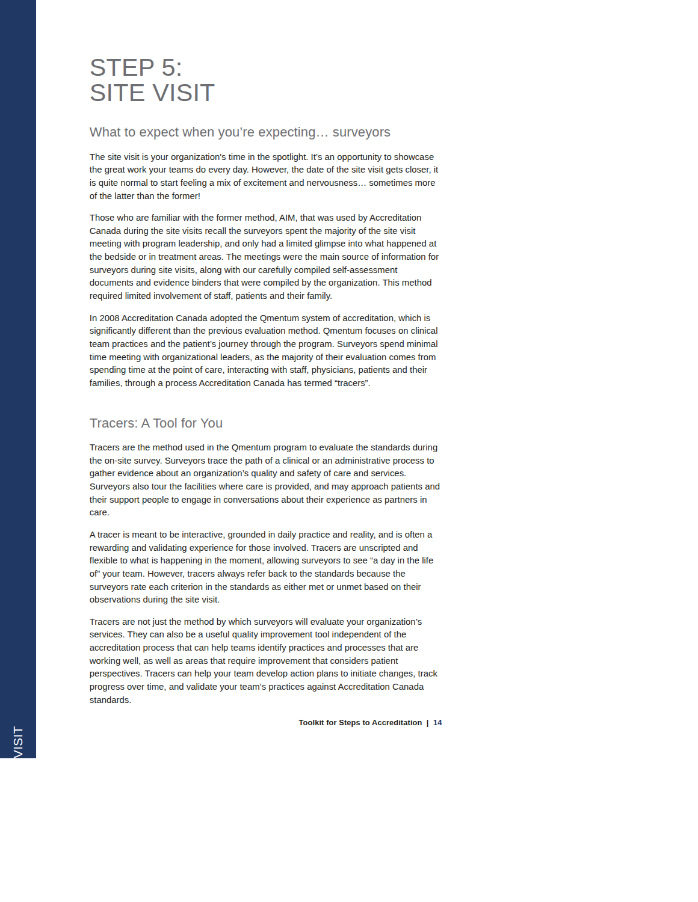STEP 5: SITE VISIT
STEP 5:
SITE VISIT
What to expect when you’re expecting… surveyors
The site visit is your organization's time in the spotlight. It’s an opportunity to showcase the great work your teams do every day. However, the date of the site visit gets closer, it is quite normal to start feeling a mix of excitement and nervousness… sometimes more of the latter than the former!
Those who are familiar with the former method, AIM, that was used by Accreditation Canada during the site visits recall the surveyors spent the majority of the site visit meeting with program leadership, and only had a limited glimpse into what happened at the bedside or in treatment areas. The meetings were the main source of information for surveyors during site visits, along with our carefully compiled self-assessment documents and evidence binders that were compiled by the organization. This method required limited involvement of staff, patients and their family.
In 2008 Accreditation Canada adopted the Qmentum system of accreditation, which is significantly different than the previous evaluation method. Qmentum focuses on clinical team practices and the patient’s journey through the program. Surveyors spend minimal time meeting with organizational leaders, as the majority of their evaluation comes from spending time at the point of care, interacting with staff, physicians, patients and their families, through a process Accreditation Canada has termed “tracers”.
Tracers: A Tool for You
Tracers are the method used in the Qmentum program to evaluate the standards during the on-site survey. Surveyors trace the path of a clinical or an administrative process to gather evidence about an organization’s quality and safety of care and services. Surveyors also tour the facilities where care is provided, and may approach patients and their support people to engage in conversations about their experience as partners in care.
A tracer is meant to be interactive, grounded in daily practice and reality, and is often a rewarding and validating experience for those involved. Tracers are unscripted and flexible to what is happening in the moment, allowing surveyors to see “a day in the life of” your team. However, tracers always refer back to the standards because the surveyors rate each criterion in the standards as either met or unmet based on their observations during the site visit.
Tracers are not just the method by which surveyors will evaluate your organization’s services. They can also be a useful quality improvement tool independent of the accreditation process that can help teams identify practices and processes that are working well, as well as areas that require improvement that considers patient perspectives. Tracers can help your team develop action plans to initiate changes, track progress over time, and validate your team’s practices against Accreditation Canada standards.
Toolkit for Steps to Accreditation | 14